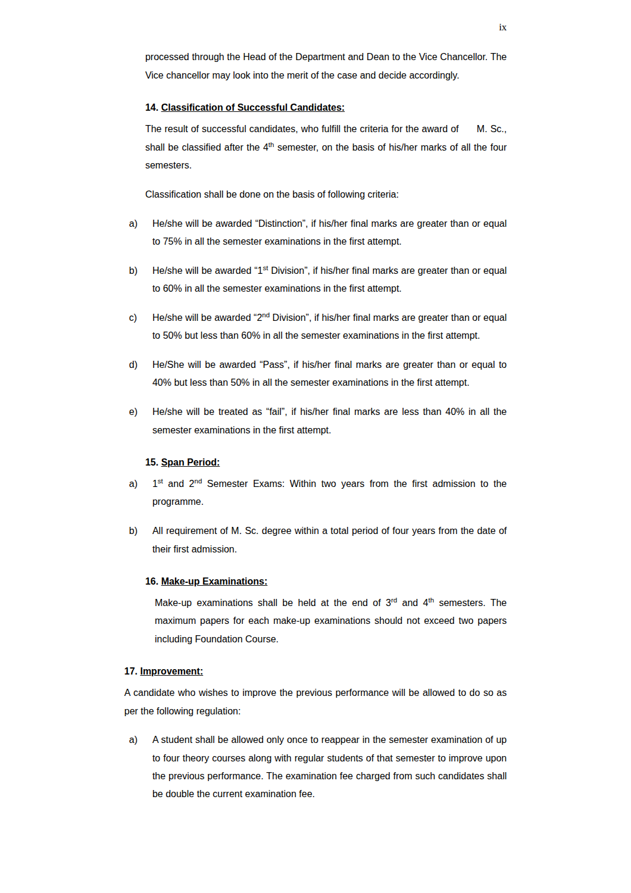ix
processed through the Head of the Department and Dean to the Vice Chancellor. The Vice chancellor may look into the merit of the case and decide accordingly.
14. Classification of Successful Candidates:
The result of successful candidates, who fulfill the criteria for the award of M. Sc., shall be classified after the 4th semester, on the basis of his/her marks of all the four semesters.
Classification shall be done on the basis of following criteria:
He/she will be awarded “Distinction”, if his/her final marks are greater than or equal to 75% in all the semester examinations in the first attempt.
He/she will be awarded “1st Division”, if his/her final marks are greater than or equal to 60% in all the semester examinations in the first attempt.
He/she will be awarded “2nd Division”, if his/her final marks are greater than or equal to 50% but less than 60% in all the semester examinations in the first attempt.
He/She will be awarded “Pass”, if his/her final marks are greater than or equal to 40% but less than 50% in all the semester examinations in the first attempt.
He/she will be treated as “fail”, if his/her final marks are less than 40% in all the semester examinations in the first attempt.
15. Span Period:
1st and 2nd Semester Exams: Within two years from the first admission to the programme.
All requirement of M. Sc. degree within a total period of four years from the date of their first admission.
16. Make-up Examinations:
Make-up examinations shall be held at the end of 3rd and 4th semesters. The maximum papers for each make-up examinations should not exceed two papers including Foundation Course.
17. Improvement:
A candidate who wishes to improve the previous performance will be allowed to do so as per the following regulation:
A student shall be allowed only once to reappear in the semester examination of up to four theory courses along with regular students of that semester to improve upon the previous performance. The examination fee charged from such candidates shall be double the current examination fee.